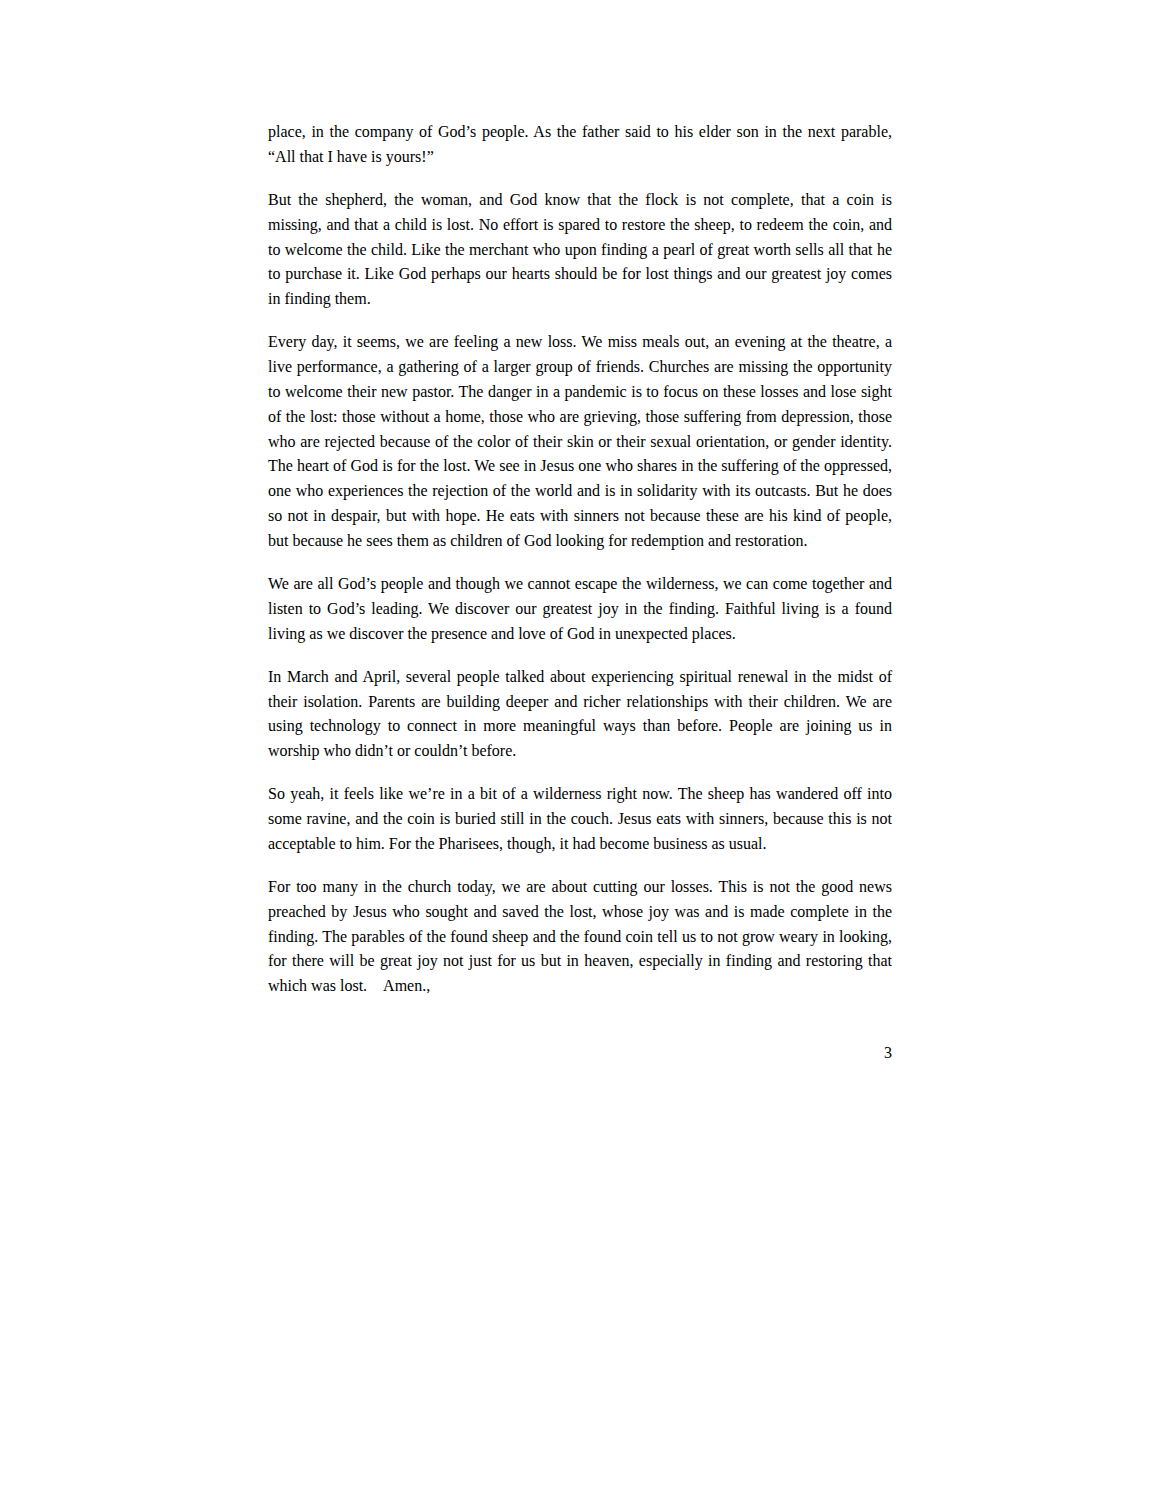place, in the company of God’s people. As the father said to his elder son in the next parable, “All that I have is yours!”
But the shepherd, the woman, and God know that the flock is not complete, that a coin is missing, and that a child is lost. No effort is spared to restore the sheep, to redeem the coin, and to welcome the child. Like the merchant who upon finding a pearl of great worth sells all that he to purchase it. Like God perhaps our hearts should be for lost things and our greatest joy comes in finding them.
Every day, it seems, we are feeling a new loss. We miss meals out, an evening at the theatre, a live performance, a gathering of a larger group of friends. Churches are missing the opportunity to welcome their new pastor. The danger in a pandemic is to focus on these losses and lose sight of the lost: those without a home, those who are grieving, those suffering from depression, those who are rejected because of the color of their skin or their sexual orientation, or gender identity. The heart of God is for the lost. We see in Jesus one who shares in the suffering of the oppressed, one who experiences the rejection of the world and is in solidarity with its outcasts. But he does so not in despair, but with hope. He eats with sinners not because these are his kind of people, but because he sees them as children of God looking for redemption and restoration.
We are all God’s people and though we cannot escape the wilderness, we can come together and listen to God’s leading. We discover our greatest joy in the finding. Faithful living is a found living as we discover the presence and love of God in unexpected places.
In March and April, several people talked about experiencing spiritual renewal in the midst of their isolation. Parents are building deeper and richer relationships with their children. We are using technology to connect in more meaningful ways than before. People are joining us in worship who didn’t or couldn’t before.
So yeah, it feels like we’re in a bit of a wilderness right now. The sheep has wandered off into some ravine, and the coin is buried still in the couch. Jesus eats with sinners, because this is not acceptable to him. For the Pharisees, though, it had become business as usual.
For too many in the church today, we are about cutting our losses. This is not the good news preached by Jesus who sought and saved the lost, whose joy was and is made complete in the finding. The parables of the found sheep and the found coin tell us to not grow weary in looking, for there will be great joy not just for us but in heaven, especially in finding and restoring that which was lost. Amen.,
3